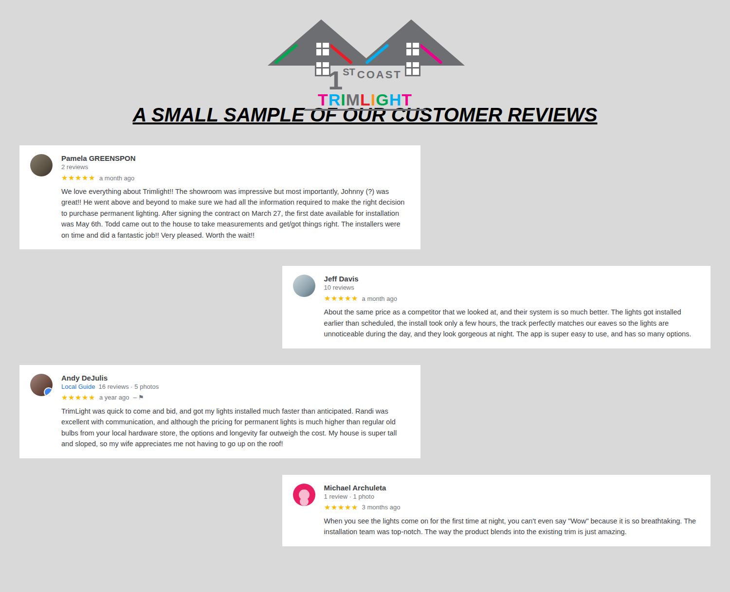1 ST COAST TRIMLIGHT
A SMALL SAMPLE OF OUR CUSTOMER REVIEWS
Pamela GREENSPON
2 reviews
★★★★★ a month ago
We love everything about Trimlight!! The showroom was impressive but most importantly, Johnny (?) was great!! He went above and beyond to make sure we had all the information required to make the right decision to purchase permanent lighting. After signing the contract on March 27, the first date available for installation was May 6th. Todd came out to the house to take measurements and get/got things right. The installers were on time and did a fantastic job!! Very pleased. Worth the wait!!
Jeff Davis
10 reviews
★★★★★ a month ago
About the same price as a competitor that we looked at, and their system is so much better. The lights got installed earlier than scheduled, the install took only a few hours, the track perfectly matches our eaves so the lights are unnoticeable during the day, and they look gorgeous at night. The app is super easy to use, and has so many options.
Andy DeJulis
Local Guide 16 reviews · 5 photos
★★★★★ a year ago – ⚑
TrimLight was quick to come and bid, and got my lights installed much faster than anticipated. Randi was excellent with communication, and although the pricing for permanent lights is much higher than regular old bulbs from your local hardware store, the options and longevity far outweigh the cost. My house is super tall and sloped, so my wife appreciates me not having to go up on the roof!
Michael Archuleta
1 review · 1 photo
★★★★★ 3 months ago
When you see the lights come on for the first time at night, you can't even say "Wow" because it is so breathtaking. The installation team was top-notch. The way the product blends into the existing trim is just amazing.